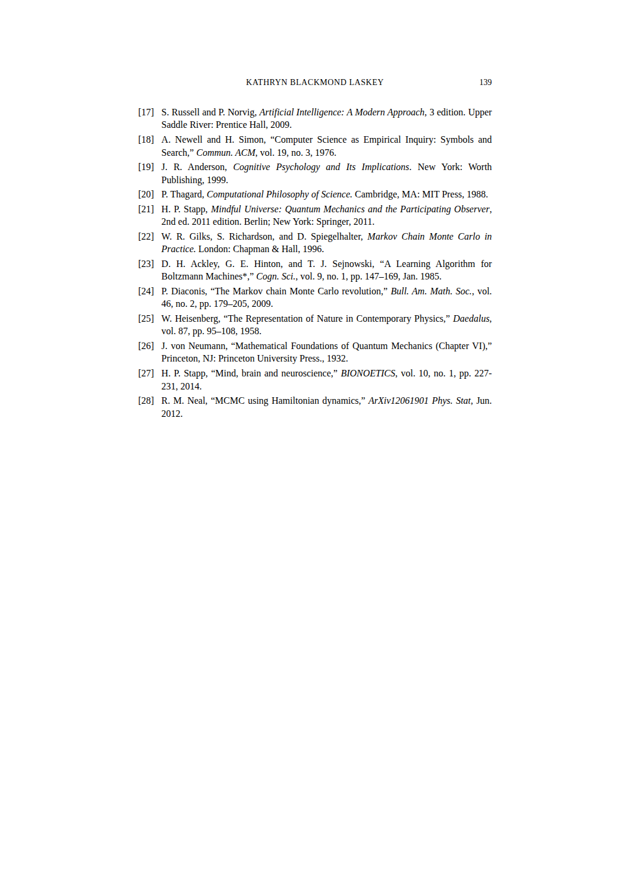KATHRYN BLACKMOND LASKEY 139
[17] S. Russell and P. Norvig, Artificial Intelligence: A Modern Approach, 3 edition. Upper Saddle River: Prentice Hall, 2009.
[18] A. Newell and H. Simon, “Computer Science as Empirical Inquiry: Symbols and Search,” Commun. ACM, vol. 19, no. 3, 1976.
[19] J. R. Anderson, Cognitive Psychology and Its Implications. New York: Worth Publishing, 1999.
[20] P. Thagard, Computational Philosophy of Science. Cambridge, MA: MIT Press, 1988.
[21] H. P. Stapp, Mindful Universe: Quantum Mechanics and the Participating Observer, 2nd ed. 2011 edition. Berlin; New York: Springer, 2011.
[22] W. R. Gilks, S. Richardson, and D. Spiegelhalter, Markov Chain Monte Carlo in Practice. London: Chapman & Hall, 1996.
[23] D. H. Ackley, G. E. Hinton, and T. J. Sejnowski, “A Learning Algorithm for Boltzmann Machines*,” Cogn. Sci., vol. 9, no. 1, pp. 147–169, Jan. 1985.
[24] P. Diaconis, “The Markov chain Monte Carlo revolution,” Bull. Am. Math. Soc., vol. 46, no. 2, pp. 179–205, 2009.
[25] W. Heisenberg, “The Representation of Nature in Contemporary Physics,” Daedalus, vol. 87, pp. 95–108, 1958.
[26] J. von Neumann, “Mathematical Foundations of Quantum Mechanics (Chapter VI),” Princeton, NJ: Princeton University Press., 1932.
[27] H. P. Stapp, “Mind, brain and neuroscience,” BIONOETICS, vol. 10, no. 1, pp. 227-231, 2014.
[28] R. M. Neal, “MCMC using Hamiltonian dynamics,” ArXiv12061901 Phys. Stat, Jun. 2012.